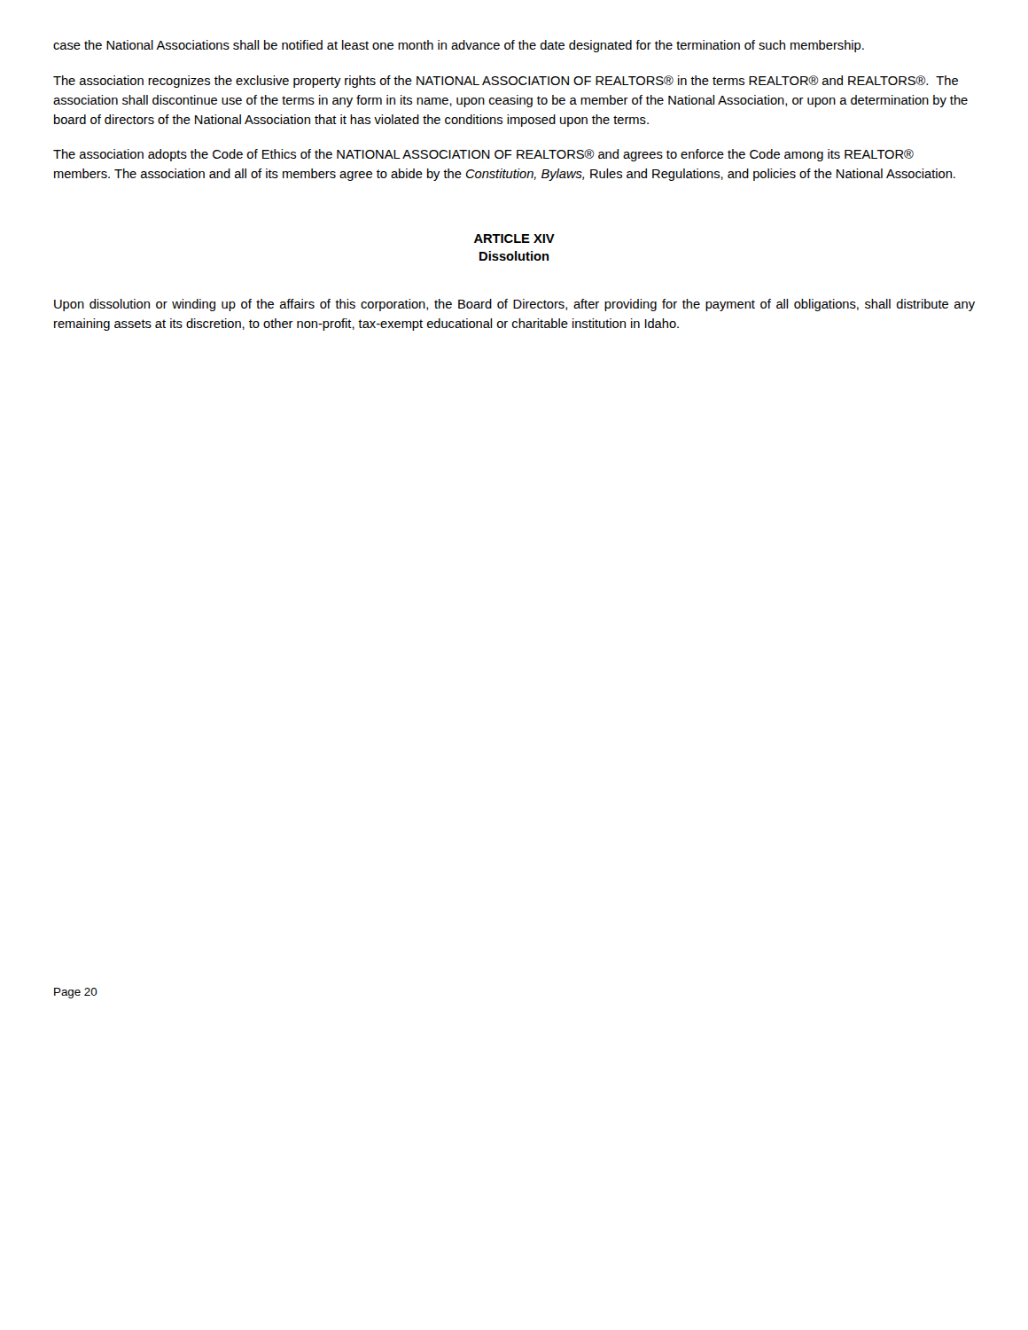case the National Associations shall be notified at least one month in advance of the date designated for the termination of such membership.
The association recognizes the exclusive property rights of the NATIONAL ASSOCIATION OF REALTORS® in the terms REALTOR® and REALTORS®. The association shall discontinue use of the terms in any form in its name, upon ceasing to be a member of the National Association, or upon a determination by the board of directors of the National Association that it has violated the conditions imposed upon the terms.
The association adopts the Code of Ethics of the NATIONAL ASSOCIATION OF REALTORS® and agrees to enforce the Code among its REALTOR® members. The association and all of its members agree to abide by the Constitution, Bylaws, Rules and Regulations, and policies of the National Association.
ARTICLE XIV Dissolution
Upon dissolution or winding up of the affairs of this corporation, the Board of Directors, after providing for the payment of all obligations, shall distribute any remaining assets at its discretion, to other non-profit, tax-exempt educational or charitable institution in Idaho.
Page 20